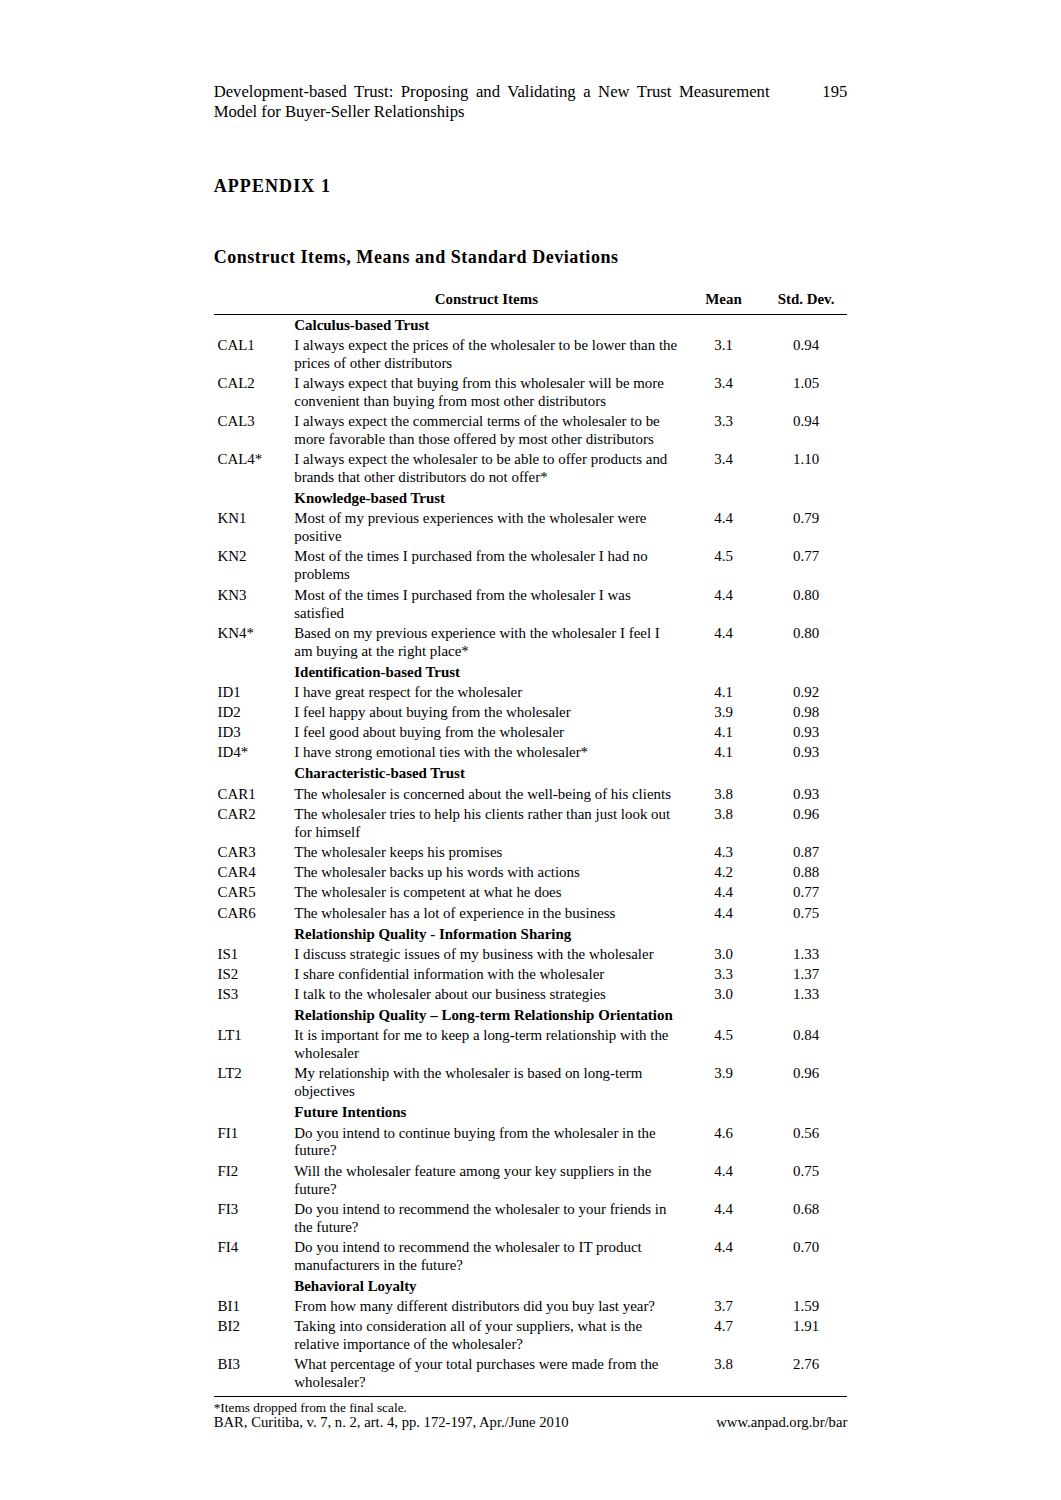Development-based Trust: Proposing and Validating a New Trust Measurement Model for Buyer-Seller Relationships
195
APPENDIX 1
Construct Items, Means and Standard Deviations
| | Construct Items | Mean | Std. Dev. |
| --- | --- | --- | --- |
| | Calculus-based Trust | | |
| CAL1 | I always expect the prices of the wholesaler to be lower than the prices of other distributors | 3.1 | 0.94 |
| CAL2 | I always expect that buying from this wholesaler will be more convenient than buying from most other distributors | 3.4 | 1.05 |
| CAL3 | I always expect the commercial terms of the wholesaler to be more favorable than those offered by most other distributors | 3.3 | 0.94 |
| CAL4* | I always expect the wholesaler to be able to offer products and brands that other distributors do not offer* | 3.4 | 1.10 |
| | Knowledge-based Trust | | |
| KN1 | Most of my previous experiences with the wholesaler were positive | 4.4 | 0.79 |
| KN2 | Most of the times I purchased from the wholesaler I had no problems | 4.5 | 0.77 |
| KN3 | Most of the times I purchased from the wholesaler I was satisfied | 4.4 | 0.80 |
| KN4* | Based on my previous experience with the wholesaler I feel I am buying at the right place* | 4.4 | 0.80 |
| | Identification-based Trust | | |
| ID1 | I have great respect for the wholesaler | 4.1 | 0.92 |
| ID2 | I feel happy about buying from the wholesaler | 3.9 | 0.98 |
| ID3 | I feel good about buying from the wholesaler | 4.1 | 0.93 |
| ID4* | I have strong emotional ties with the wholesaler* | 4.1 | 0.93 |
| | Characteristic-based Trust | | |
| CAR1 | The wholesaler is concerned about the well-being of his clients | 3.8 | 0.93 |
| CAR2 | The wholesaler tries to help his clients rather than just look out for himself | 3.8 | 0.96 |
| CAR3 | The wholesaler keeps his promises | 4.3 | 0.87 |
| CAR4 | The wholesaler backs up his words with actions | 4.2 | 0.88 |
| CAR5 | The wholesaler is competent at what he does | 4.4 | 0.77 |
| CAR6 | The wholesaler has a lot of experience in the business | 4.4 | 0.75 |
| | Relationship Quality - Information Sharing | | |
| IS1 | I discuss strategic issues of my business with the wholesaler | 3.0 | 1.33 |
| IS2 | I share confidential information with the wholesaler | 3.3 | 1.37 |
| IS3 | I talk to the wholesaler about our business strategies | 3.0 | 1.33 |
| | Relationship Quality – Long-term Relationship Orientation | | |
| LT1 | It is important for me to keep a long-term relationship with the wholesaler | 4.5 | 0.84 |
| LT2 | My relationship with the wholesaler is based on long-term objectives | 3.9 | 0.96 |
| | Future Intentions | | |
| FI1 | Do you intend to continue buying from the wholesaler in the future? | 4.6 | 0.56 |
| FI2 | Will the wholesaler feature among your key suppliers in the future? | 4.4 | 0.75 |
| FI3 | Do you intend to recommend the wholesaler to your friends in the future? | 4.4 | 0.68 |
| FI4 | Do you intend to recommend the wholesaler to IT product manufacturers in the future? | 4.4 | 0.70 |
| | Behavioral Loyalty | | |
| BI1 | From how many different distributors did you buy last year? | 3.7 | 1.59 |
| BI2 | Taking into consideration all of your suppliers, what is the relative importance of the wholesaler? | 4.7 | 1.91 |
| BI3 | What percentage of your total purchases were made from the wholesaler? | 3.8 | 2.76 |
*Items dropped from the final scale.
BAR, Curitiba, v. 7, n. 2, art. 4, pp. 172-197, Apr./June 2010
www.anpad.org.br/bar